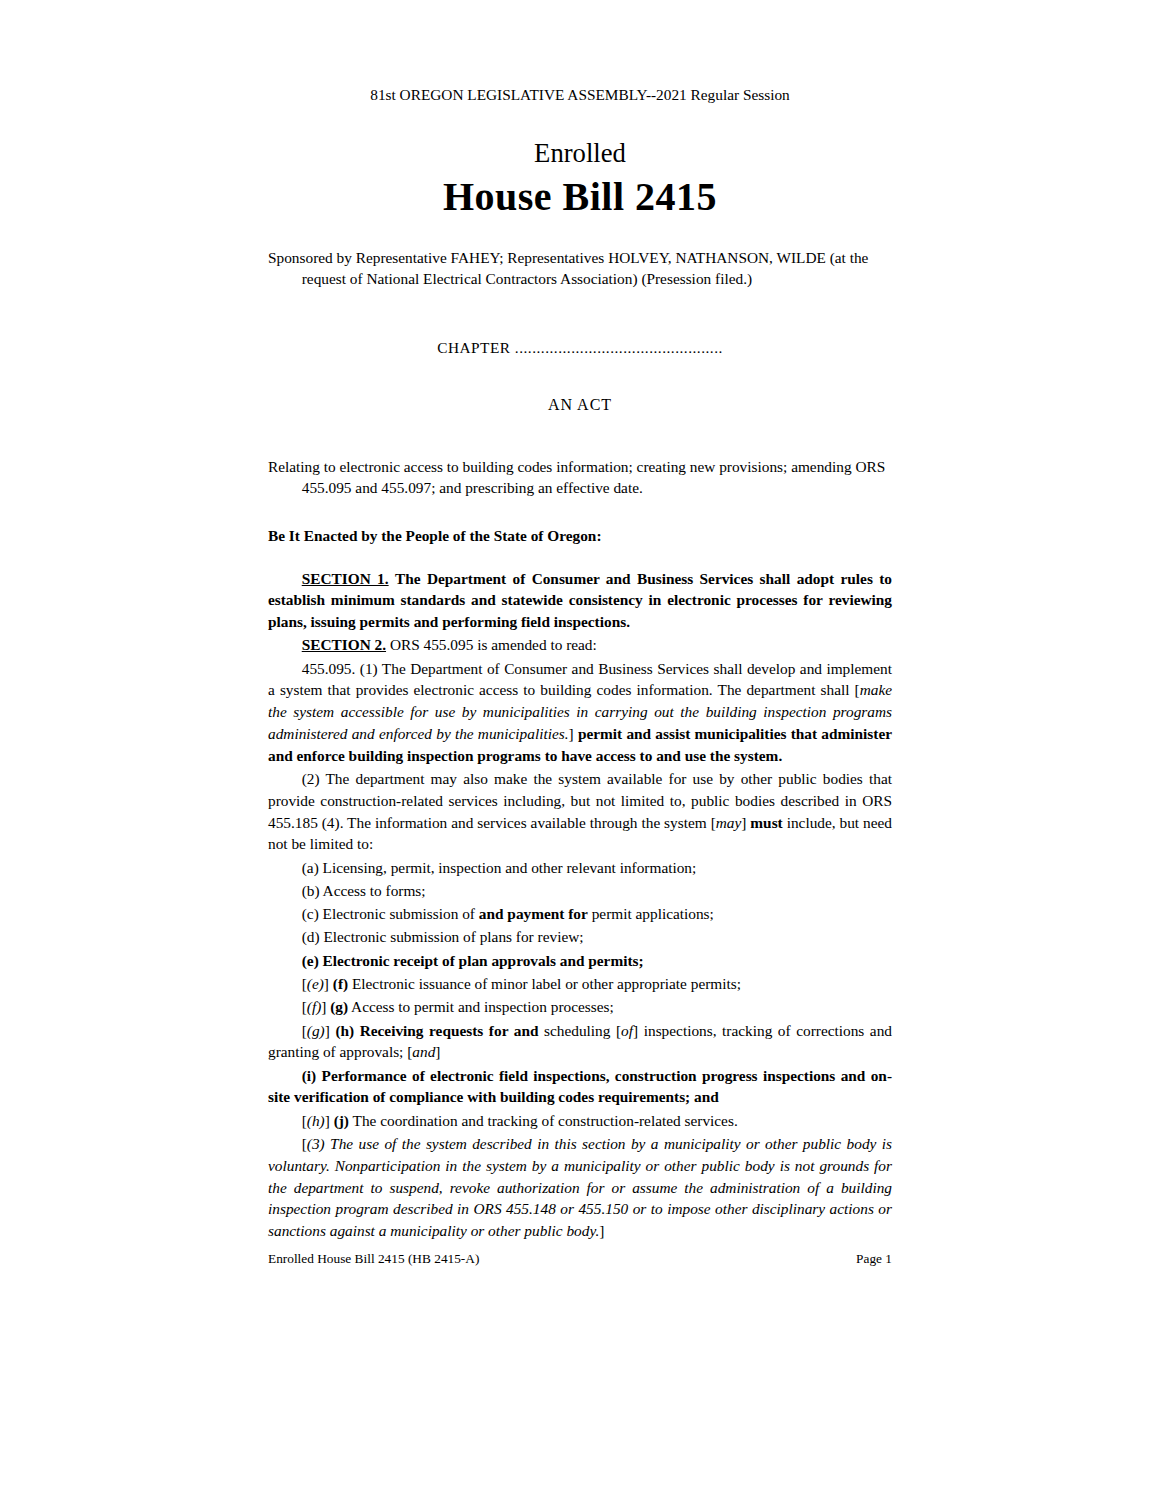81st OREGON LEGISLATIVE ASSEMBLY--2021 Regular Session
Enrolled
House Bill 2415
Sponsored by Representative FAHEY; Representatives HOLVEY, NATHANSON, WILDE (at the request of National Electrical Contractors Association) (Presession filed.)
CHAPTER ................................................
AN ACT
Relating to electronic access to building codes information; creating new provisions; amending ORS 455.095 and 455.097; and prescribing an effective date.
Be It Enacted by the People of the State of Oregon:
SECTION 1. The Department of Consumer and Business Services shall adopt rules to establish minimum standards and statewide consistency in electronic processes for reviewing plans, issuing permits and performing field inspections.
SECTION 2. ORS 455.095 is amended to read:
455.095. (1) The Department of Consumer and Business Services shall develop and implement a system that provides electronic access to building codes information. The department shall [make the system accessible for use by municipalities in carrying out the building inspection programs administered and enforced by the municipalities.] permit and assist municipalities that administer and enforce building inspection programs to have access to and use the system.
(2) The department may also make the system available for use by other public bodies that provide construction-related services including, but not limited to, public bodies described in ORS 455.185 (4). The information and services available through the system [may] must include, but need not be limited to:
(a) Licensing, permit, inspection and other relevant information;
(b) Access to forms;
(c) Electronic submission of and payment for permit applications;
(d) Electronic submission of plans for review;
(e) Electronic receipt of plan approvals and permits;
[(e)] (f) Electronic issuance of minor label or other appropriate permits;
[(f)] (g) Access to permit and inspection processes;
[(g)] (h) Receiving requests for and scheduling [of] inspections, tracking of corrections and granting of approvals; [and]
(i) Performance of electronic field inspections, construction progress inspections and on-site verification of compliance with building codes requirements; and
[(h)] (j) The coordination and tracking of construction-related services.
[(3) The use of the system described in this section by a municipality or other public body is voluntary. Nonparticipation in the system by a municipality or other public body is not grounds for the department to suspend, revoke authorization for or assume the administration of a building inspection program described in ORS 455.148 or 455.150 or to impose other disciplinary actions or sanctions against a municipality or other public body.]
Enrolled House Bill 2415 (HB 2415-A) Page 1